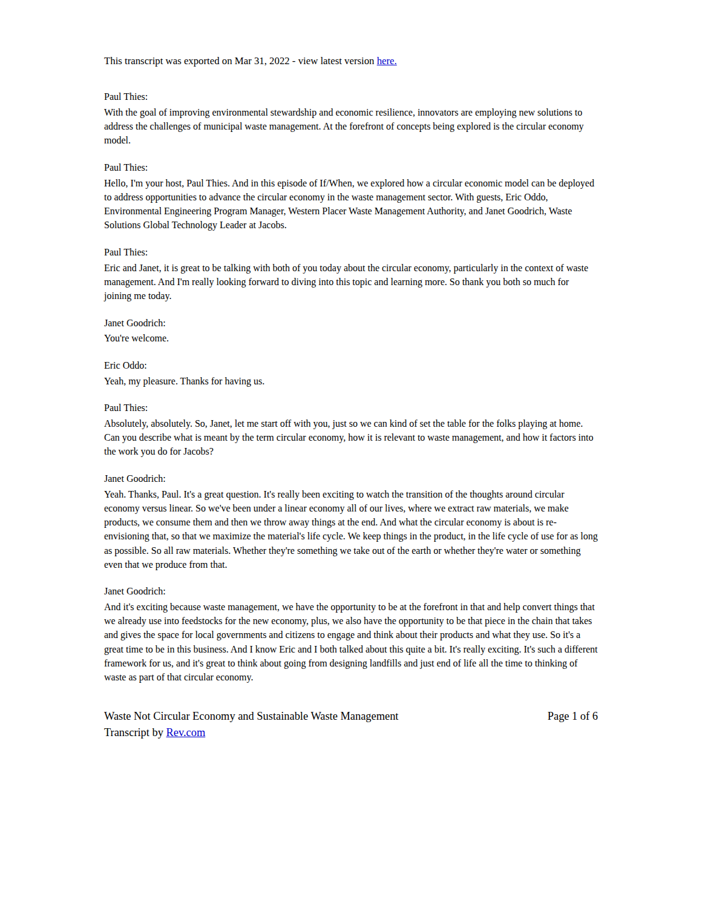This transcript was exported on Mar 31, 2022 - view latest version here.
Paul Thies:
With the goal of improving environmental stewardship and economic resilience, innovators are employing new solutions to address the challenges of municipal waste management. At the forefront of concepts being explored is the circular economy model.
Paul Thies:
Hello, I'm your host, Paul Thies. And in this episode of If/When, we explored how a circular economic model can be deployed to address opportunities to advance the circular economy in the waste management sector. With guests, Eric Oddo, Environmental Engineering Program Manager, Western Placer Waste Management Authority, and Janet Goodrich, Waste Solutions Global Technology Leader at Jacobs.
Paul Thies:
Eric and Janet, it is great to be talking with both of you today about the circular economy, particularly in the context of waste management. And I'm really looking forward to diving into this topic and learning more. So thank you both so much for joining me today.
Janet Goodrich:
You're welcome.
Eric Oddo:
Yeah, my pleasure. Thanks for having us.
Paul Thies:
Absolutely, absolutely. So, Janet, let me start off with you, just so we can kind of set the table for the folks playing at home. Can you describe what is meant by the term circular economy, how it is relevant to waste management, and how it factors into the work you do for Jacobs?
Janet Goodrich:
Yeah. Thanks, Paul. It's a great question. It's really been exciting to watch the transition of the thoughts around circular economy versus linear. So we've been under a linear economy all of our lives, where we extract raw materials, we make products, we consume them and then we throw away things at the end. And what the circular economy is about is re-envisioning that, so that we maximize the material's life cycle. We keep things in the product, in the life cycle of use for as long as possible. So all raw materials. Whether they're something we take out of the earth or whether they're water or something even that we produce from that.
Janet Goodrich:
And it's exciting because waste management, we have the opportunity to be at the forefront in that and help convert things that we already use into feedstocks for the new economy, plus, we also have the opportunity to be that piece in the chain that takes and gives the space for local governments and citizens to engage and think about their products and what they use. So it's a great time to be in this business. And I know Eric and I both talked about this quite a bit. It's really exciting. It's such a different framework for us, and it's great to think about going from designing landfills and just end of life all the time to thinking of waste as part of that circular economy.
Waste Not Circular Economy and Sustainable Waste Management
Transcript by Rev.com
Page 1 of 6